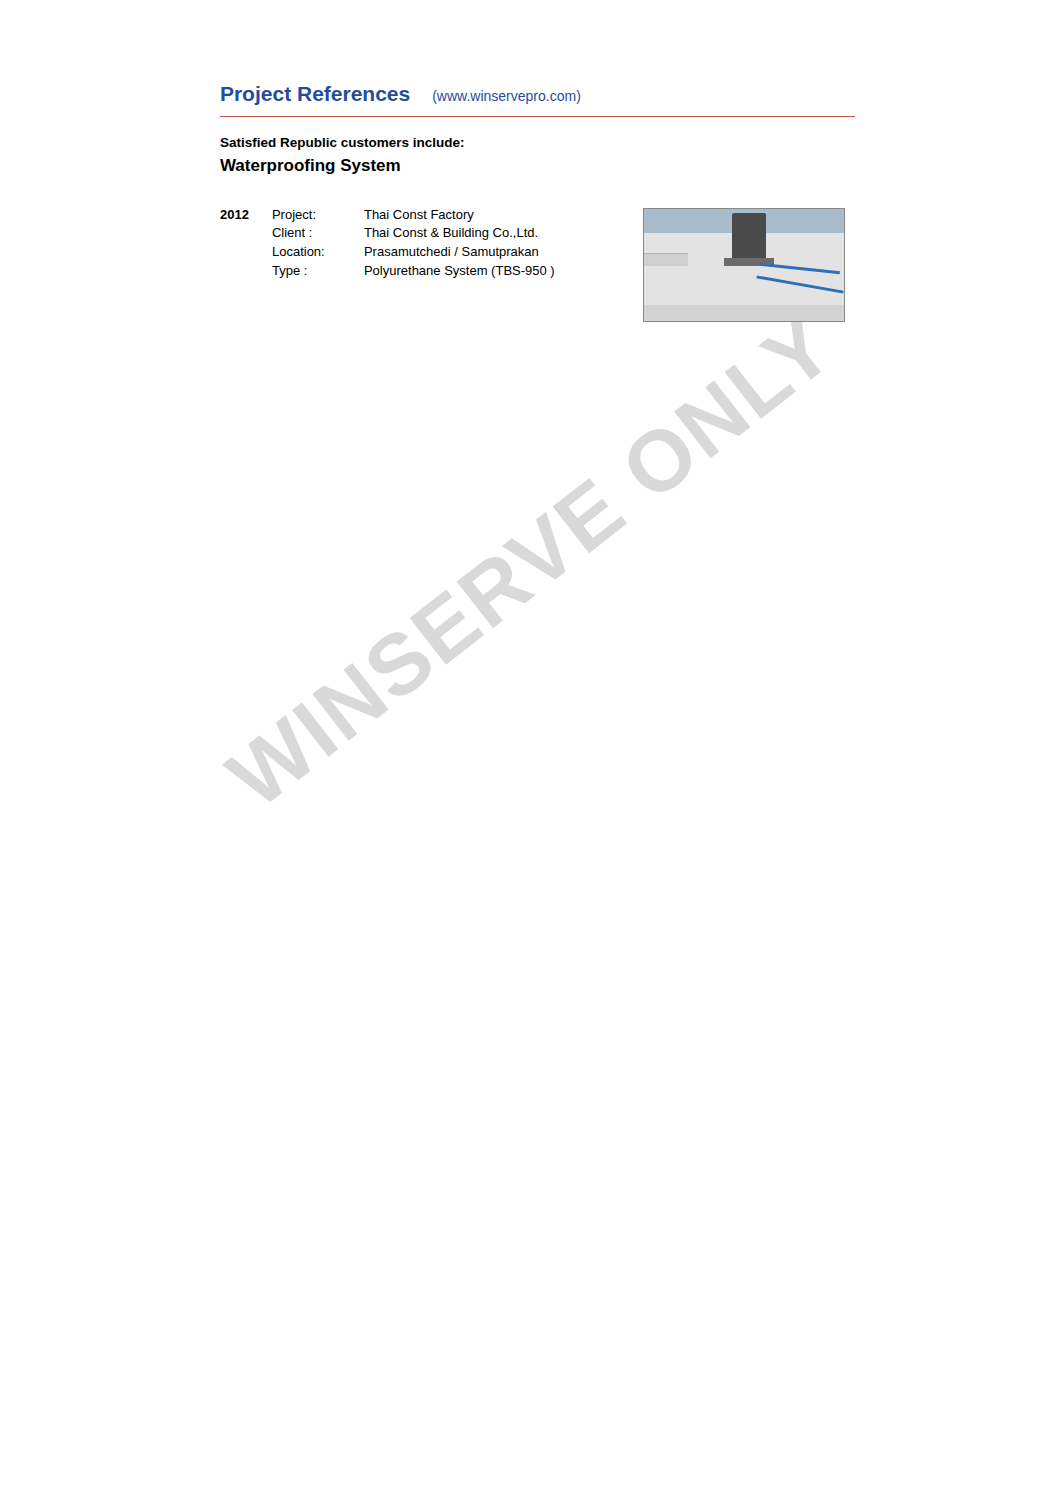WINSERVE ONLY
Project References
(www.winservepro.com)
Satisfied Republic customers include:
Waterproofing System
| 2012 | Project: | Thai Const Factory |
| | Client : | Thai Const & Building Co.,Ltd. |
| | Location: | Prasamutchedi / Samutprakan |
| | Type : | Polyurethane System (TBS-950 ) |